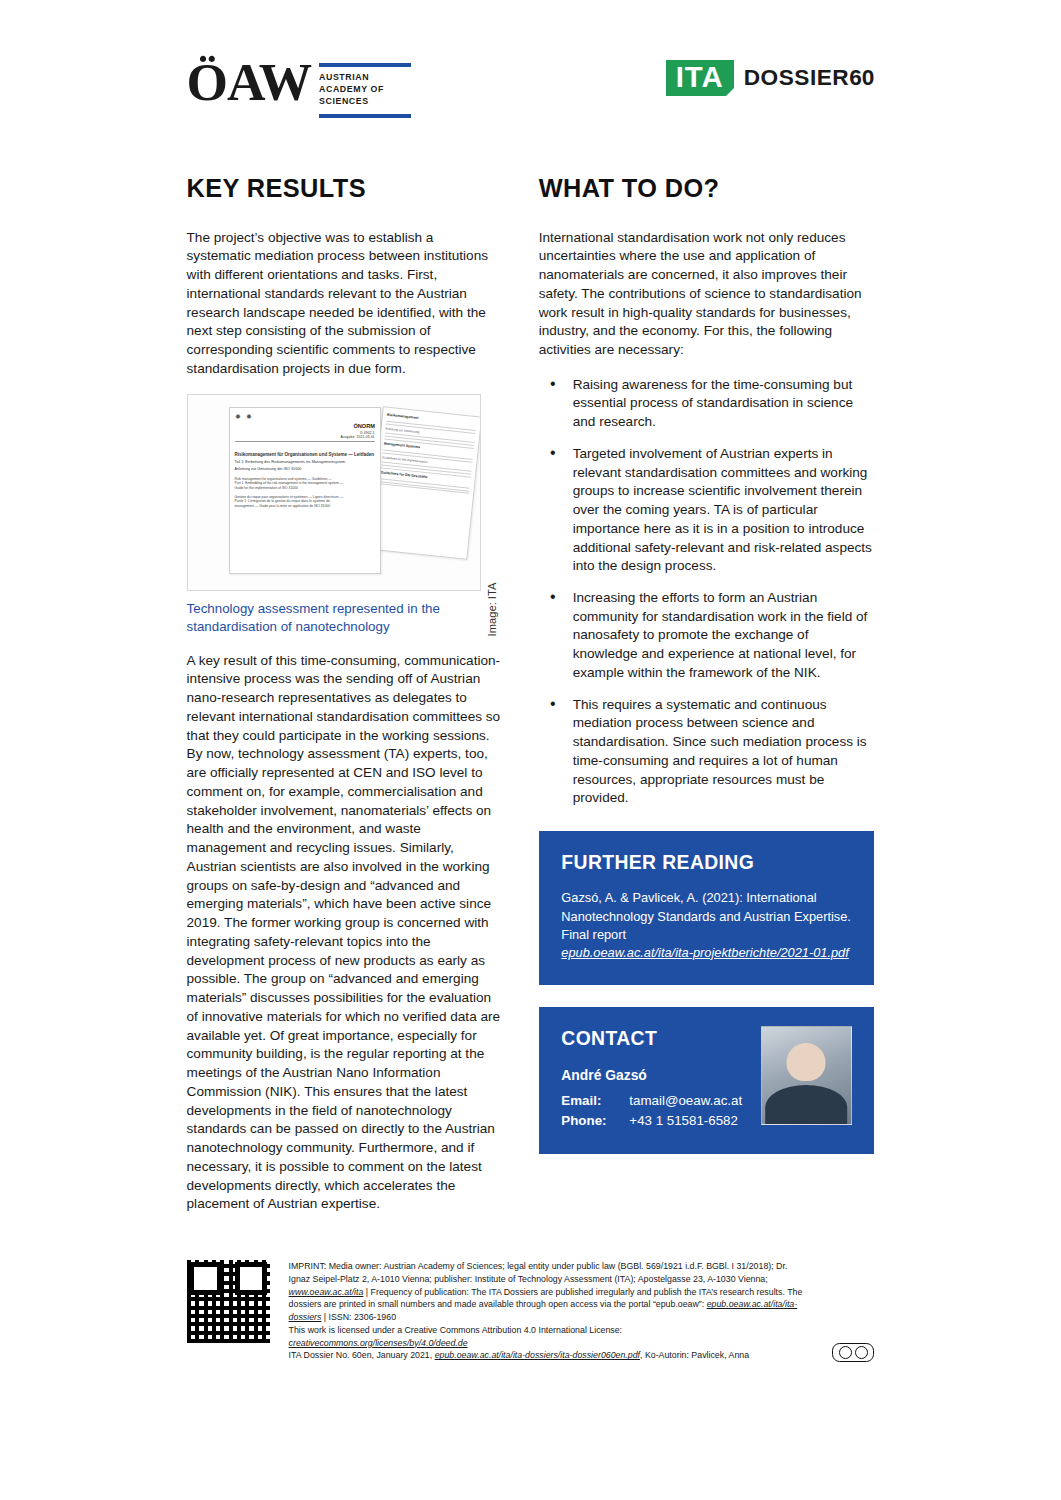ÖAW
Austrian
Academy of
Sciences
ITA
DOSSIER60
Key results
The project’s objective was to establish a systematic mediation process between institutions with different orientations and tasks. First, international standards relevant to the Austrian research landscape needed be identified, with the next step consisting of the submission of corresponding scientific comments to respective standardisation projects in due form.
Risikomanagement
Anleitung zur Umsetzung
Management Systems
Guidelines for the implementation
Guidelines for ÖN Geschäfte
✹ ✹
ÖNORMD 4902-1 Ausgabe: 2021-03-01
Risikomanagement für Organisationen und Systeme — Leitfaden
Teil 1: Einbettung des Risikomanagements ins Managementsystem
Anleitung zur Umsetzung der ISO 31000
Risk management for organisations and systems — Guidelines —
Part 1: Embedding of the risk management in the management system —
Guide for the implementation of ISO 31000
Gestion du risque pour organisations et systèmes — Lignes directrices —
Partie 1: L’intégration de la gestion du risque dans le système de
management — Guide pour la mise en application de ISO 31000
Technology assessment represented in the standardisation of nanotechnology
Image: ITA
A key result of this time-consuming, communication-intensive process was the sending off of Austrian nano-research representatives as delegates to relevant international standardisation committees so that they could participate in the working sessions. By now, technology assessment (TA) experts, too, are officially represented at CEN and ISO level to comment on, for example, commercialisation and stakeholder involvement, nanomaterials’ effects on health and the environment, and waste management and recycling issues. Similarly, Austrian scientists are also involved in the working groups on safe-by-design and “advanced and emerging materials”, which have been active since 2019. The former working group is concerned with integrating safety-relevant topics into the development process of new products as early as possible. The group on “advanced and emerging materials” discusses possibilities for the evaluation of innovative materials for which no verified data are available yet. Of great importance, especially for community building, is the regular reporting at the meetings of the Austrian Nano Information Commission (NIK). This ensures that the latest developments in the field of nanotechnology standards can be passed on directly to the Austrian nanotechnology community. Furthermore, and if necessary, it is possible to comment on the latest developments directly, which accelerates the placement of Austrian expertise.
What to do?
International standardisation work not only reduces uncertainties where the use and application of nanomaterials are concerned, it also improves their safety. The contributions of science to standardisation work result in high-quality standards for businesses, industry, and the economy. For this, the following activities are necessary:
Raising awareness for the time-consuming but essential process of standardisation in science and research.
Targeted involvement of Austrian experts in relevant standardisation committees and working groups to increase scientific involvement therein over the coming years. TA is of particular importance here as it is in a position to introduce additional safety-relevant and risk-related aspects into the design process.
Increasing the efforts to form an Austrian community for standardisation work in the field of nanosafety to promote the exchange of knowledge and experience at national level, for example within the framework of the NIK.
This requires a systematic and continuous mediation process between science and standardisation. Since such mediation process is time-consuming and requires a lot of human resources, appropriate resources must be provided.
Further reading
Gazsó, A. & Pavlicek, A. (2021): International Nanotechnology Standards and Austrian Expertise. Final report
epub.oeaw.ac.at/ita/ita-projektberichte/2021-01.pdf
Contact
André Gazsó
Email: tamail@oeaw.ac.at
Phone:+43 1 51581-6582
IMPRINT: Media owner: Austrian Academy of Sciences; legal entity under public law (BGBl. 569/1921 i.d.F. BGBl. I 31/2018); Dr. Ignaz Seipel-Platz 2, A-1010 Vienna; publisher: Institute of Technology Assessment (ITA); Apostelgasse 23, A-1030 Vienna; www.oeaw.ac.at/ita | Frequency of publication: The ITA Dossiers are published irregularly and publish the ITA’s research results. The dossiers are printed in small numbers and made available through open access via the portal “epub.oeaw”: epub.oeaw.ac.at/ita/ita-dossiers | ISSN: 2306-1960
This work is licensed under a Creative Commons Attribution 4.0 International License: creativecommons.org/licenses/by/4.0/deed.de
ITA Dossier No. 60en, January 2021, epub.oeaw.ac.at/ita/ita-dossiers/ita-dossier060en.pdf, Ko-Autorin: Pavlicek, Anna